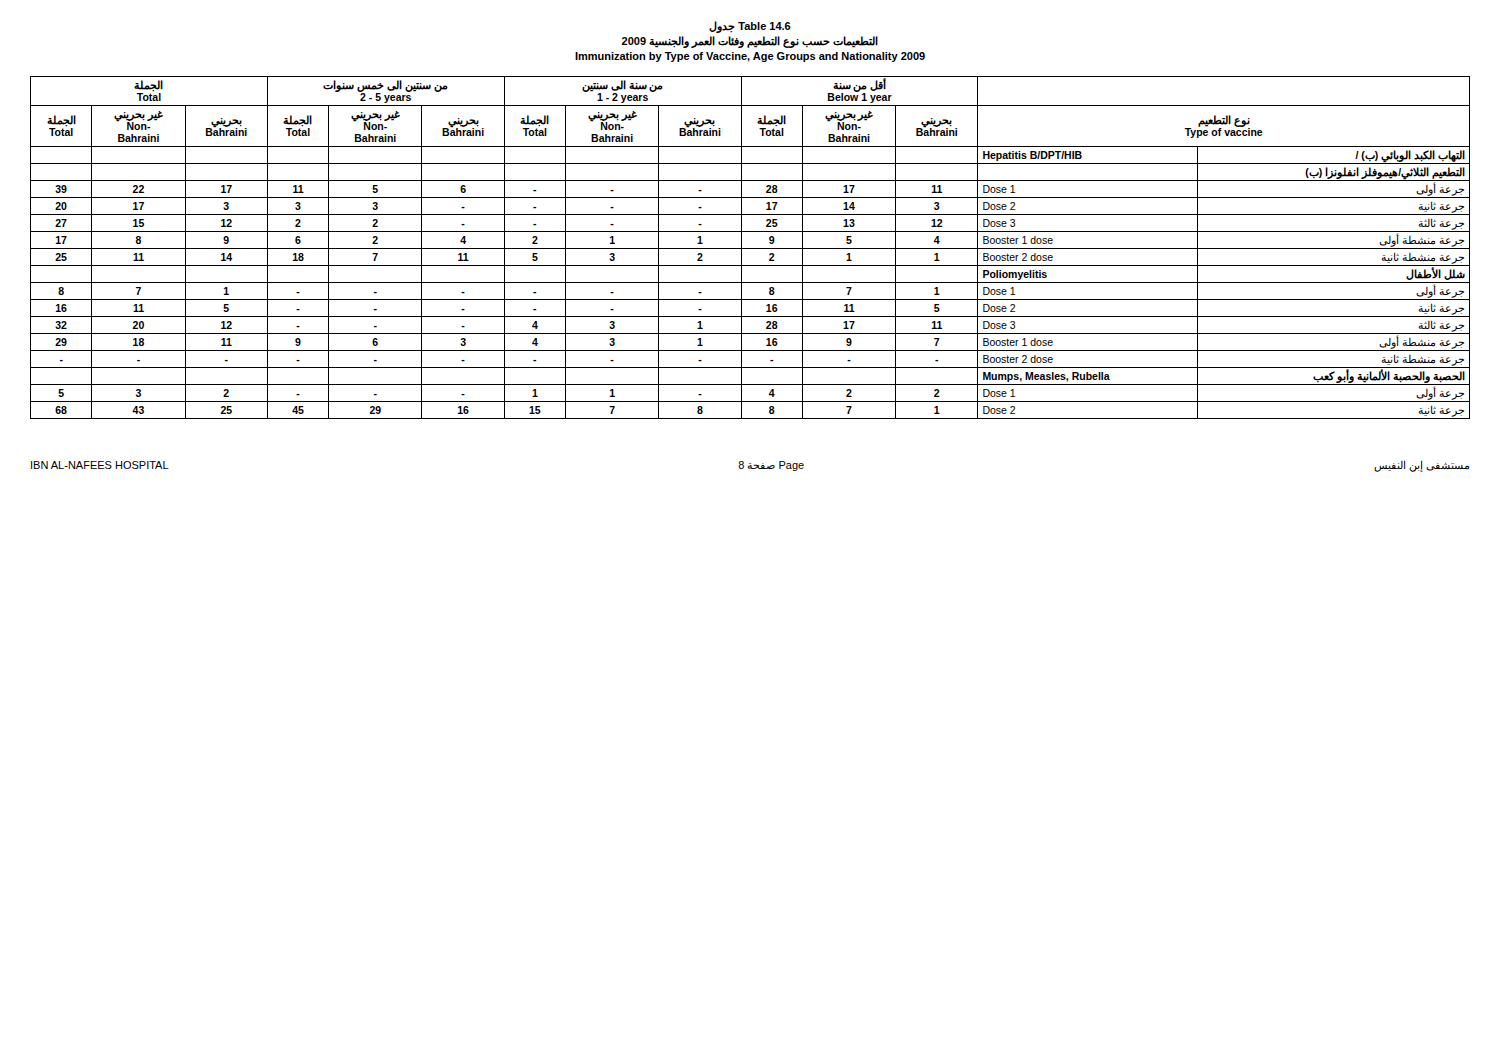جدول Table 14.6
التطعيمات حسب نوع التطعيم وفئات العمر والجنسية 2009
Immunization by Type of Vaccine, Age Groups and Nationality 2009
| الجملة Total | من سنتين الى خمس سنوات 2 - 5 years | من سنة الى سنتين 1 - 2 years | أقل من سنة Below 1 year | |
| --- | --- | --- | --- | --- |
| الجملة Total | غير بحريني Non- Bahraini | بحريني Bahraini | الجملة Total | غير بحريني Non- Bahraini | بحريني Bahraini | الجملة Total | غير بحريني Non- Bahraini | بحريني Bahraini | الجملة Total | غير بحريني Non- Bahraini | بحريني Bahraini | نوع التطعيم Type of vaccine |
| | | | | | | | | | | | | Hepatitis B/DPT/HIB | التهاب الكبد الوبائي (ب) / |
| | | | | | | | | | | | | | التطعيم الثلاثي/هيموفلز انفلونزا (ب) |
| 39 | 22 | 17 | 11 | 5 | 6 | - | - | - | 28 | 17 | 11 | Dose 1 | جرعة أولى |
| 20 | 17 | 3 | 3 | 3 | - | - | - | - | 17 | 14 | 3 | Dose 2 | جرعة ثانية |
| 27 | 15 | 12 | 2 | 2 | - | - | - | - | 25 | 13 | 12 | Dose 3 | جرعة ثالثة |
| 17 | 8 | 9 | 6 | 2 | 4 | 2 | 1 | 1 | 9 | 5 | 4 | Booster 1 dose | جرعة منشطة أولى |
| 25 | 11 | 14 | 18 | 7 | 11 | 5 | 3 | 2 | 2 | 1 | 1 | Booster 2 dose | جرعة منشطة ثانية |
| | | | | | | | | | | | | Poliomyelitis | شلل الأطفال |
| 8 | 7 | 1 | - | - | - | - | - | - | 8 | 7 | 1 | Dose 1 | جرعة أولى |
| 16 | 11 | 5 | - | - | - | - | - | - | 16 | 11 | 5 | Dose 2 | جرعة ثانية |
| 32 | 20 | 12 | - | - | - | 4 | 3 | 1 | 28 | 17 | 11 | Dose 3 | جرعة ثالثة |
| 29 | 18 | 11 | 9 | 6 | 3 | 4 | 3 | 1 | 16 | 9 | 7 | Booster 1 dose | جرعة منشطة أولى |
| - | - | - | - | - | - | - | - | - | - | - | - | Booster 2 dose | جرعة منشطة ثانية |
| | | | | | | | | | | | | Mumps, Measles, Rubella | الحصبة والحصبة الألمانية وأبو كعب |
| 5 | 3 | 2 | - | - | - | 1 | 1 | - | 4 | 2 | 2 | Dose 1 | جرعة أولى |
| 68 | 43 | 25 | 45 | 29 | 16 | 15 | 7 | 8 | 8 | 7 | 1 | Dose 2 | جرعة ثانية |
IBN AL-NAFEES HOSPITAL
صفحة 8 Page
مستشفى إبن النفيس